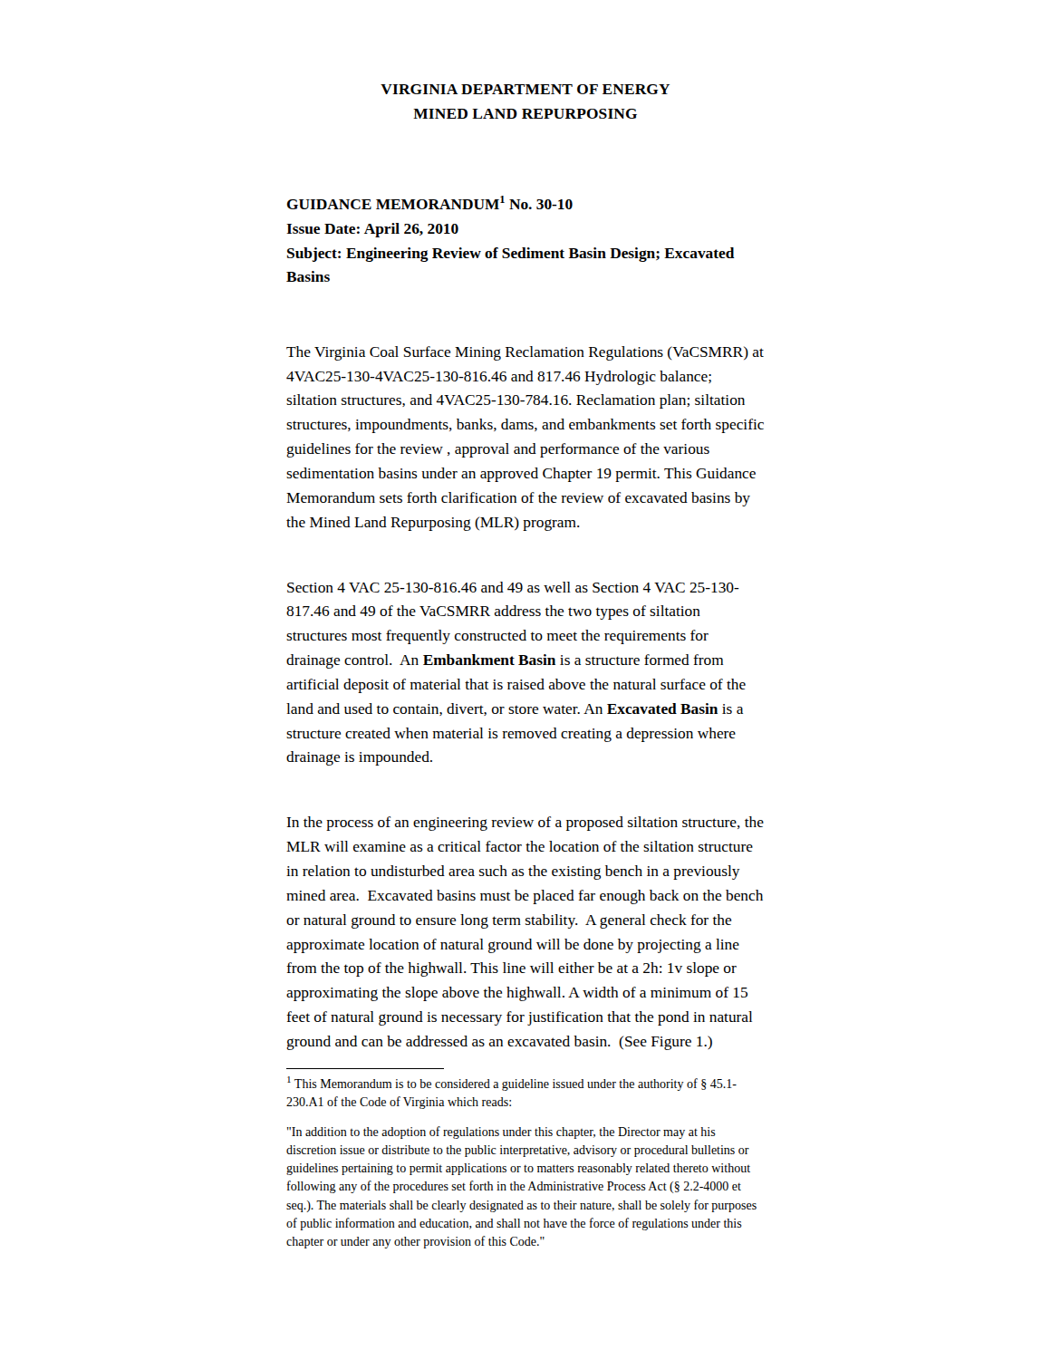VIRGINIA DEPARTMENT OF ENERGY MINED LAND REPURPOSING
GUIDANCE MEMORANDUM1 No. 30-10
Issue Date: April 26, 2010
Subject: Engineering Review of Sediment Basin Design; Excavated Basins
The Virginia Coal Surface Mining Reclamation Regulations (VaCSMRR) at 4VAC25-130-4VAC25-130-816.46 and 817.46 Hydrologic balance; siltation structures, and 4VAC25-130-784.16. Reclamation plan; siltation structures, impoundments, banks, dams, and embankments set forth specific guidelines for the review , approval and performance of the various sedimentation basins under an approved Chapter 19 permit. This Guidance Memorandum sets forth clarification of the review of excavated basins by the Mined Land Repurposing (MLR) program.
Section 4 VAC 25-130-816.46 and 49 as well as Section 4 VAC 25-130-817.46 and 49 of the VaCSMRR address the two types of siltation structures most frequently constructed to meet the requirements for drainage control. An Embankment Basin is a structure formed from artificial deposit of material that is raised above the natural surface of the land and used to contain, divert, or store water. An Excavated Basin is a structure created when material is removed creating a depression where drainage is impounded.
In the process of an engineering review of a proposed siltation structure, the MLR will examine as a critical factor the location of the siltation structure in relation to undisturbed area such as the existing bench in a previously mined area. Excavated basins must be placed far enough back on the bench or natural ground to ensure long term stability. A general check for the approximate location of natural ground will be done by projecting a line from the top of the highwall. This line will either be at a 2h: 1v slope or approximating the slope above the highwall. A width of a minimum of 15 feet of natural ground is necessary for justification that the pond in natural ground and can be addressed as an excavated basin. (See Figure 1.)
1 This Memorandum is to be considered a guideline issued under the authority of § 45.1-230.A1 of the Code of Virginia which reads:
"In addition to the adoption of regulations under this chapter, the Director may at his discretion issue or distribute to the public interpretative, advisory or procedural bulletins or guidelines pertaining to permit applications or to matters reasonably related thereto without following any of the procedures set forth in the Administrative Process Act (§ 2.2-4000 et seq.). The materials shall be clearly designated as to their nature, shall be solely for purposes of public information and education, and shall not have the force of regulations under this chapter or under any other provision of this Code."